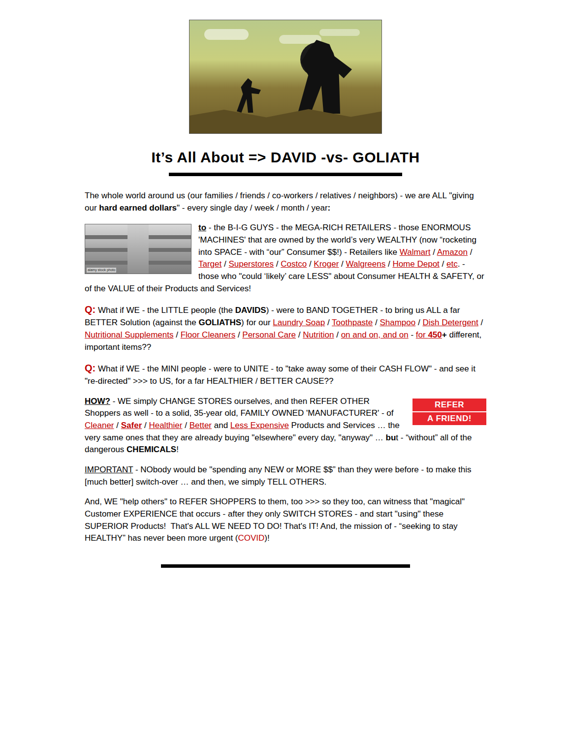It’s All About => DAVID -vs- GOLIATH
The whole world around us (our families / friends / co-workers / relatives / neighbors) - we are ALL "giving our hard earned dollars" - every single day / week / month / year:
alamy stock photo
to - the B-I-G GUYS - the MEGA-RICH RETAILERS - those ENORMOUS 'MACHINES' that are owned by the world’s very WEALTHY (now “rocketing into SPACE - with “our” Consumer $$!) - Retailers like Walmart / Amazon / Target / Superstores / Costco / Kroger / Walgreens / Home Depot / etc. - those who "could ‘likely’ care LESS" about Consumer HEALTH & SAFETY, or of the VALUE of their Products and Services!
Q: What if WE - the LITTLE people (the DAVIDS) - were to BAND TOGETHER - to bring us ALL a far BETTER Solution (against the GOLIATHS) for our Laundry Soap / Toothpaste / Shampoo / Dish Detergent / Nutritional Supplements / Floor Cleaners / Personal Care / Nutrition / on and on, and on - for 450+ different, important items??
Q: What if WE - the MINI people - were to UNITE - to "take away some of their CASH FLOW" - and see it "re-directed" >>> to US, for a far HEALTHIER / BETTER CAUSE??
REFER
A FRIEND!
HOW? - WE simply CHANGE STORES ourselves, and then REFER OTHER Shoppers as well - to a solid, 35-year old, FAMILY OWNED 'MANUFACTURER' - of Cleaner / Safer / Healthier / Better and Less Expensive Products and Services … the very same ones that they are already buying "elsewhere" every day, "anyway" … but - “without” all of the dangerous CHEMICALS!
IMPORTANT - NObody would be "spending any NEW or MORE $$” than they were before - to make this [much better] switch-over … and then, we simply TELL OTHERS.
And, WE "help others" to REFER SHOPPERS to them, too >>> so they too, can witness that "magical" Customer EXPERIENCE that occurs - after they only SWITCH STORES - and start "using" these SUPERIOR Products! That's ALL WE NEED TO DO! That's IT! And, the mission of - “seeking to stay HEALTHY” has never been more urgent (COVID)!